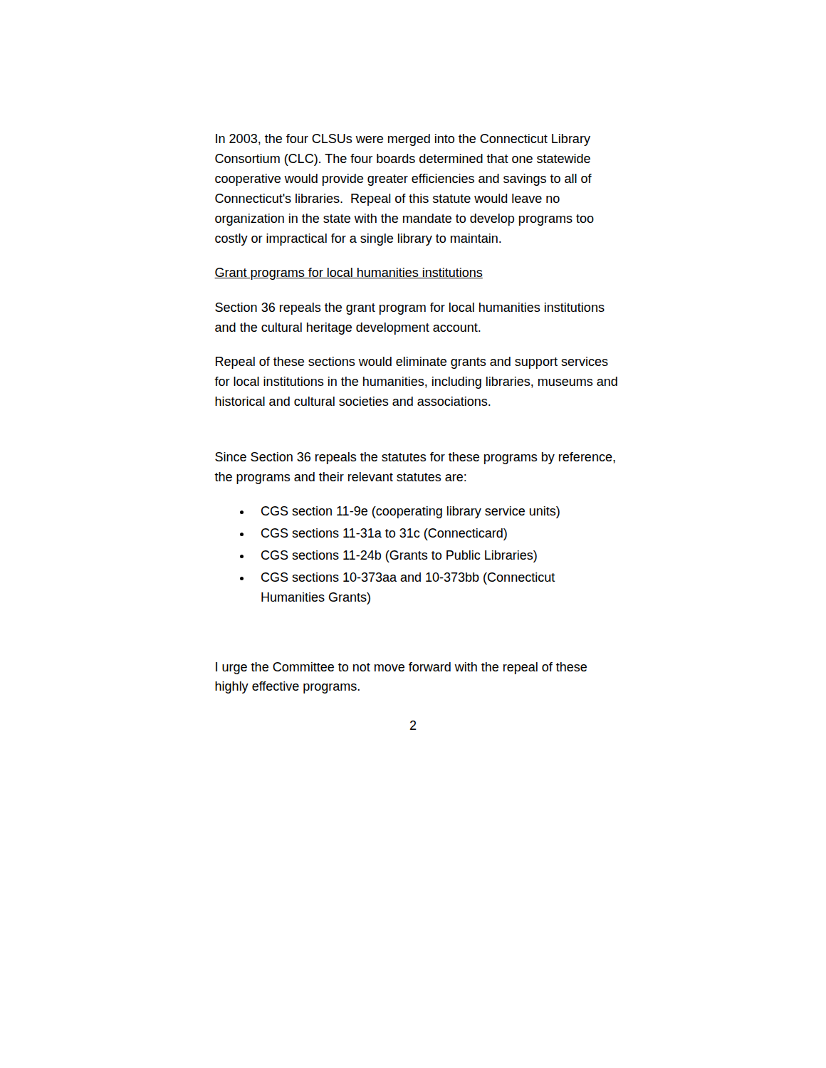In 2003, the four CLSUs were merged into the Connecticut Library Consortium (CLC). The four boards determined that one statewide cooperative would provide greater efficiencies and savings to all of Connecticut's libraries. Repeal of this statute would leave no organization in the state with the mandate to develop programs too costly or impractical for a single library to maintain.
Grant programs for local humanities institutions
Section 36 repeals the grant program for local humanities institutions and the cultural heritage development account.
Repeal of these sections would eliminate grants and support services for local institutions in the humanities, including libraries, museums and historical and cultural societies and associations.
Since Section 36 repeals the statutes for these programs by reference, the programs and their relevant statutes are:
CGS section 11-9e (cooperating library service units)
CGS sections 11-31a to 31c (Connecticard)
CGS sections 11-24b (Grants to Public Libraries)
CGS sections 10-373aa and 10-373bb (Connecticut Humanities Grants)
I urge the Committee to not move forward with the repeal of these highly effective programs.
2